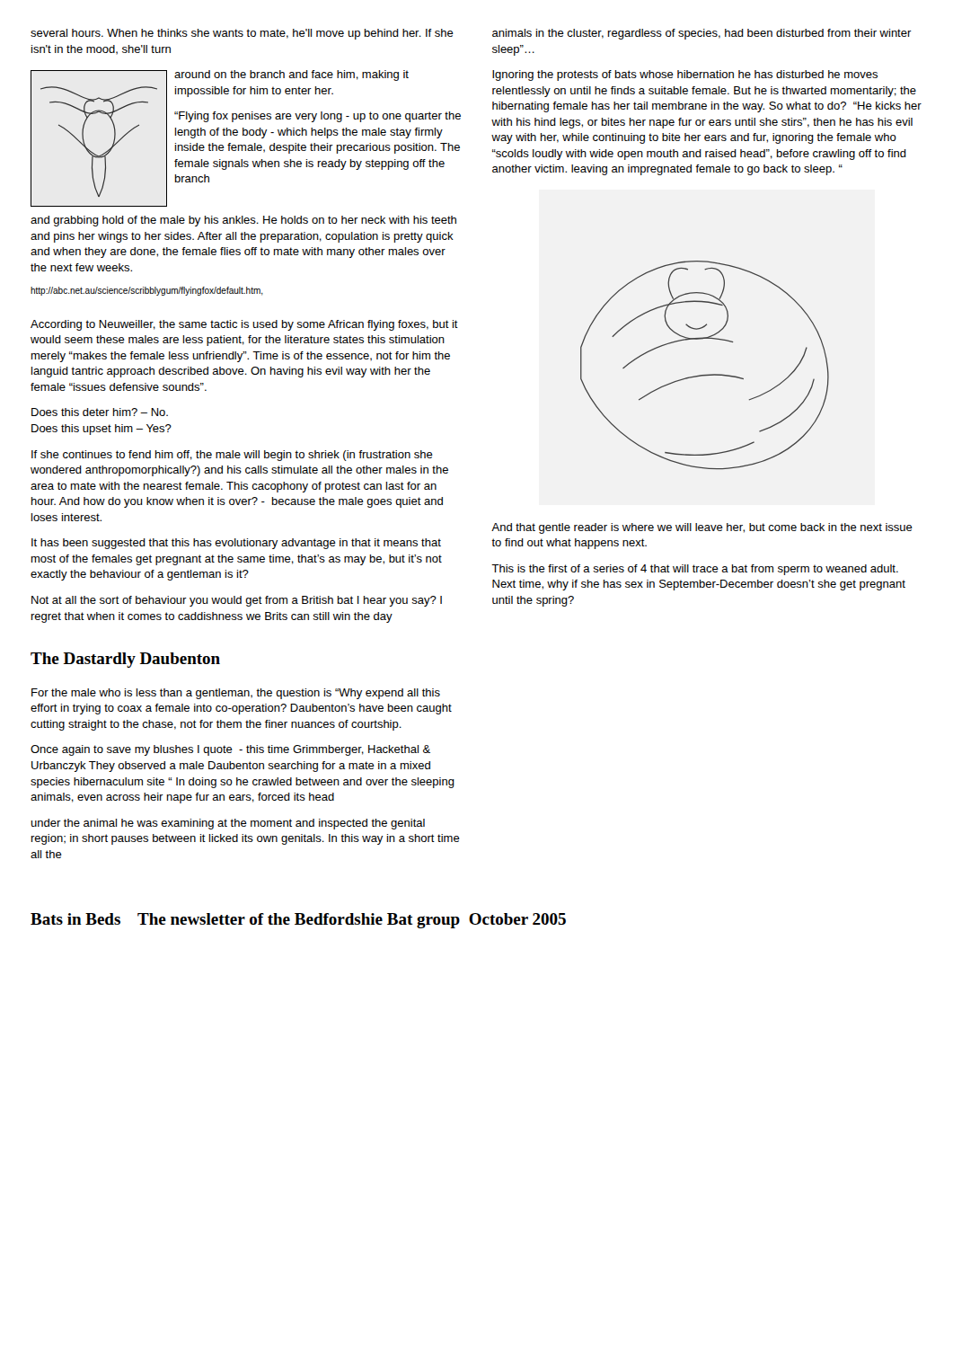several hours. When he thinks she wants to mate, he'll move up behind her. If she isn't in the mood, she'll turn
around on the branch and face him, making it impossible for him to enter her.
“Flying fox penises are very long - up to one quarter the length of the body - which helps the male stay firmly inside the female, despite their precarious position. The female signals when she is ready by stepping off the branch
and grabbing hold of the male by his ankles. He holds on to her neck with his teeth and pins her wings to her sides. After all the preparation, copulation is pretty quick and when they are done, the female flies off to mate with many other males over the next few weeks.
http://abc.net.au/science/scribblygum/flyingfox/default.htm,
According to Neuweiller, the same tactic is used by some African flying foxes, but it would seem these males are less patient, for the literature states this stimulation merely “makes the female less unfriendly”. Time is of the essence, not for him the languid tantric approach described above. On having his evil way with her the female “issues defensive sounds”.
Does this deter him? – No.
Does this upset him – Yes?
If she continues to fend him off, the male will begin to shriek (in frustration she wondered anthropomorphically?) and his calls stimulate all the other males in the area to mate with the nearest female. This cacophony of protest can last for an hour. And how do you know when it is over? - because the male goes quiet and loses interest.
It has been suggested that this has evolutionary advantage in that it means that most of the females get pregnant at the same time, that’s as may be, but it’s not exactly the behaviour of a gentleman is it?
Not at all the sort of behaviour you would get from a British bat I hear you say? I regret that when it comes to caddishness we Brits can still win the day
The Dastardly Daubenton
For the male who is less than a gentleman, the question is “Why expend all this effort in trying to coax a female into co-operation? Daubenton’s have been caught cutting straight to the chase, not for them the finer nuances of courtship.
Once again to save my blushes I quote - this time Grimmberger, Hackethal & Urbanczyk They observed a male Daubenton searching for a mate in a mixed species hibernaculum site “ In doing so he crawled between and over the sleeping animals, even across heir nape fur an ears, forced its head
under the animal he was examining at the moment and inspected the genital region; in short pauses between it licked its own genitals. In this way in a short time all the
animals in the cluster, regardless of species, had been disturbed from their winter sleep”…
Ignoring the protests of bats whose hibernation he has disturbed he moves relentlessly on until he finds a suitable female. But he is thwarted momentarily; the hibernating female has her tail membrane in the way. So what to do? “He kicks her with his hind legs, or bites her nape fur or ears until she stirs”, then he has his evil way with her, while continuing to bite her ears and fur, ignoring the female who “scolds loudly with wide open mouth and raised head”, before crawling off to find another victim. leaving an impregnated female to go back to sleep. “
And that gentle reader is where we will leave her, but come back in the next issue to find out what happens next.
This is the first of a series of 4 that will trace a bat from sperm to weaned adult. Next time, why if she has sex in September-December doesn’t she get pregnant until the spring?
Bats in Beds The newsletter of the Bedfordshie Bat group October 2005